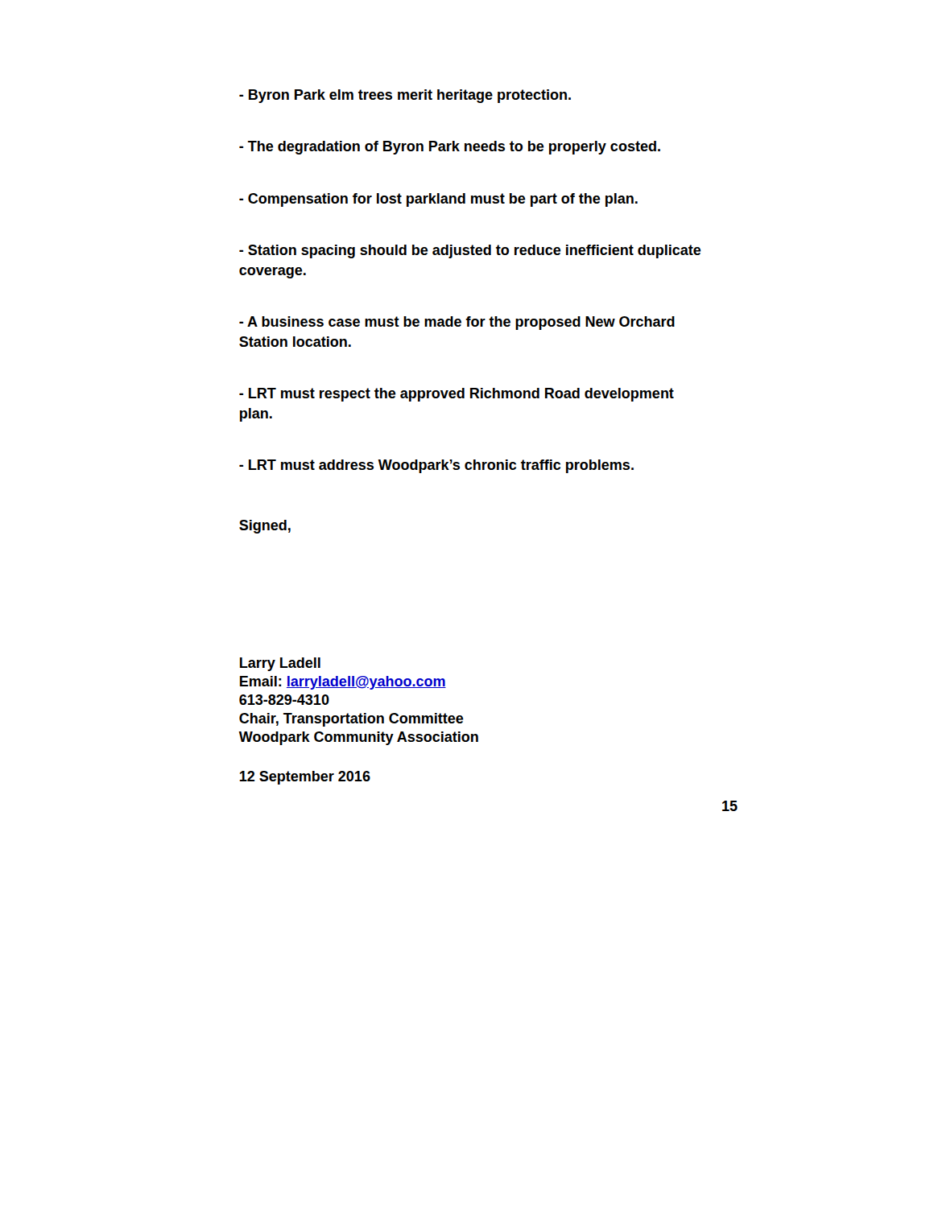- Byron Park elm trees merit heritage protection.
- The degradation of Byron Park needs to be properly costed.
- Compensation for lost parkland must be part of the plan.
- Station spacing should be adjusted to reduce inefficient duplicate coverage.
- A business case must be made for the proposed New Orchard Station location.
- LRT must respect the approved Richmond Road development plan.
- LRT must address Woodpark’s chronic traffic problems.
Signed,
Larry Ladell
Email: larryladell@yahoo.com
613-829-4310
Chair, Transportation Committee
Woodpark Community Association
12 September 2016
15